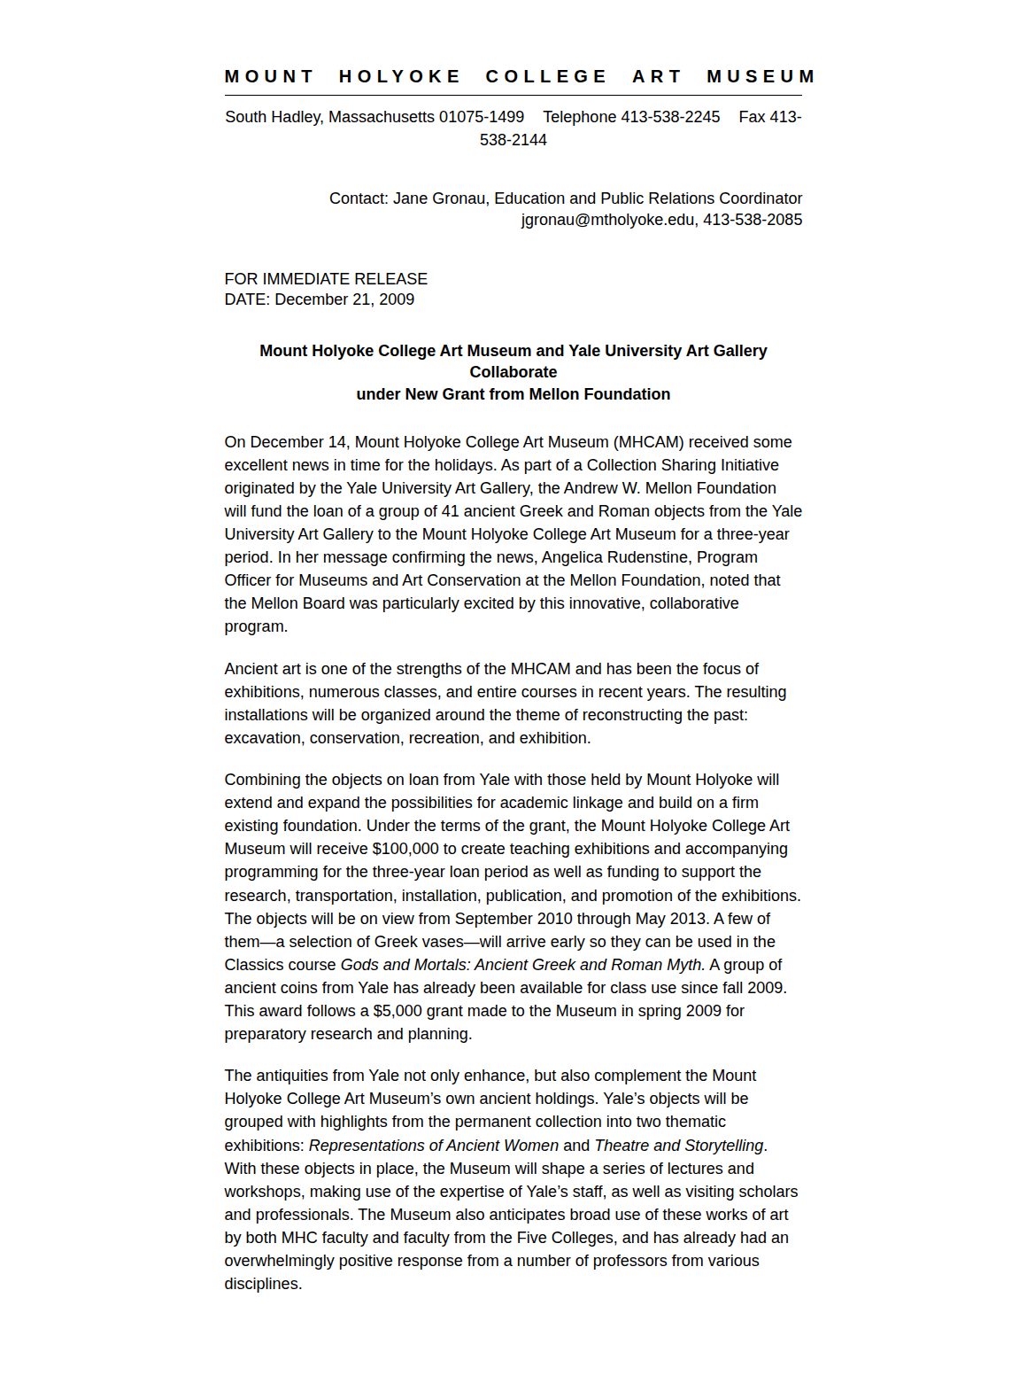MOUNT HOLYOKE COLLEGE ART MUSEUM
South Hadley, Massachusetts 01075-1499 Telephone 413-538-2245 Fax 413-538-2144
Contact: Jane Gronau, Education and Public Relations Coordinator
jgronau@mtholyoke.edu, 413-538-2085
FOR IMMEDIATE RELEASE
DATE: December 21, 2009
Mount Holyoke College Art Museum and Yale University Art Gallery Collaborate
under New Grant from Mellon Foundation
On December 14, Mount Holyoke College Art Museum (MHCAM) received some excellent news in time for the holidays. As part of a Collection Sharing Initiative originated by the Yale University Art Gallery, the Andrew W. Mellon Foundation will fund the loan of a group of 41 ancient Greek and Roman objects from the Yale University Art Gallery to the Mount Holyoke College Art Museum for a three-year period. In her message confirming the news, Angelica Rudenstine, Program Officer for Museums and Art Conservation at the Mellon Foundation, noted that the Mellon Board was particularly excited by this innovative, collaborative program.
Ancient art is one of the strengths of the MHCAM and has been the focus of exhibitions, numerous classes, and entire courses in recent years. The resulting installations will be organized around the theme of reconstructing the past: excavation, conservation, recreation, and exhibition.
Combining the objects on loan from Yale with those held by Mount Holyoke will extend and expand the possibilities for academic linkage and build on a firm existing foundation. Under the terms of the grant, the Mount Holyoke College Art Museum will receive $100,000 to create teaching exhibitions and accompanying programming for the three-year loan period as well as funding to support the research, transportation, installation, publication, and promotion of the exhibitions. The objects will be on view from September 2010 through May 2013. A few of them—a selection of Greek vases—will arrive early so they can be used in the Classics course Gods and Mortals: Ancient Greek and Roman Myth. A group of ancient coins from Yale has already been available for class use since fall 2009. This award follows a $5,000 grant made to the Museum in spring 2009 for preparatory research and planning.
The antiquities from Yale not only enhance, but also complement the Mount Holyoke College Art Museum’s own ancient holdings. Yale’s objects will be grouped with highlights from the permanent collection into two thematic exhibitions: Representations of Ancient Women and Theatre and Storytelling. With these objects in place, the Museum will shape a series of lectures and workshops, making use of the expertise of Yale’s staff, as well as visiting scholars and professionals. The Museum also anticipates broad use of these works of art by both MHC faculty and faculty from the Five Colleges, and has already had an overwhelmingly positive response from a number of professors from various disciplines.